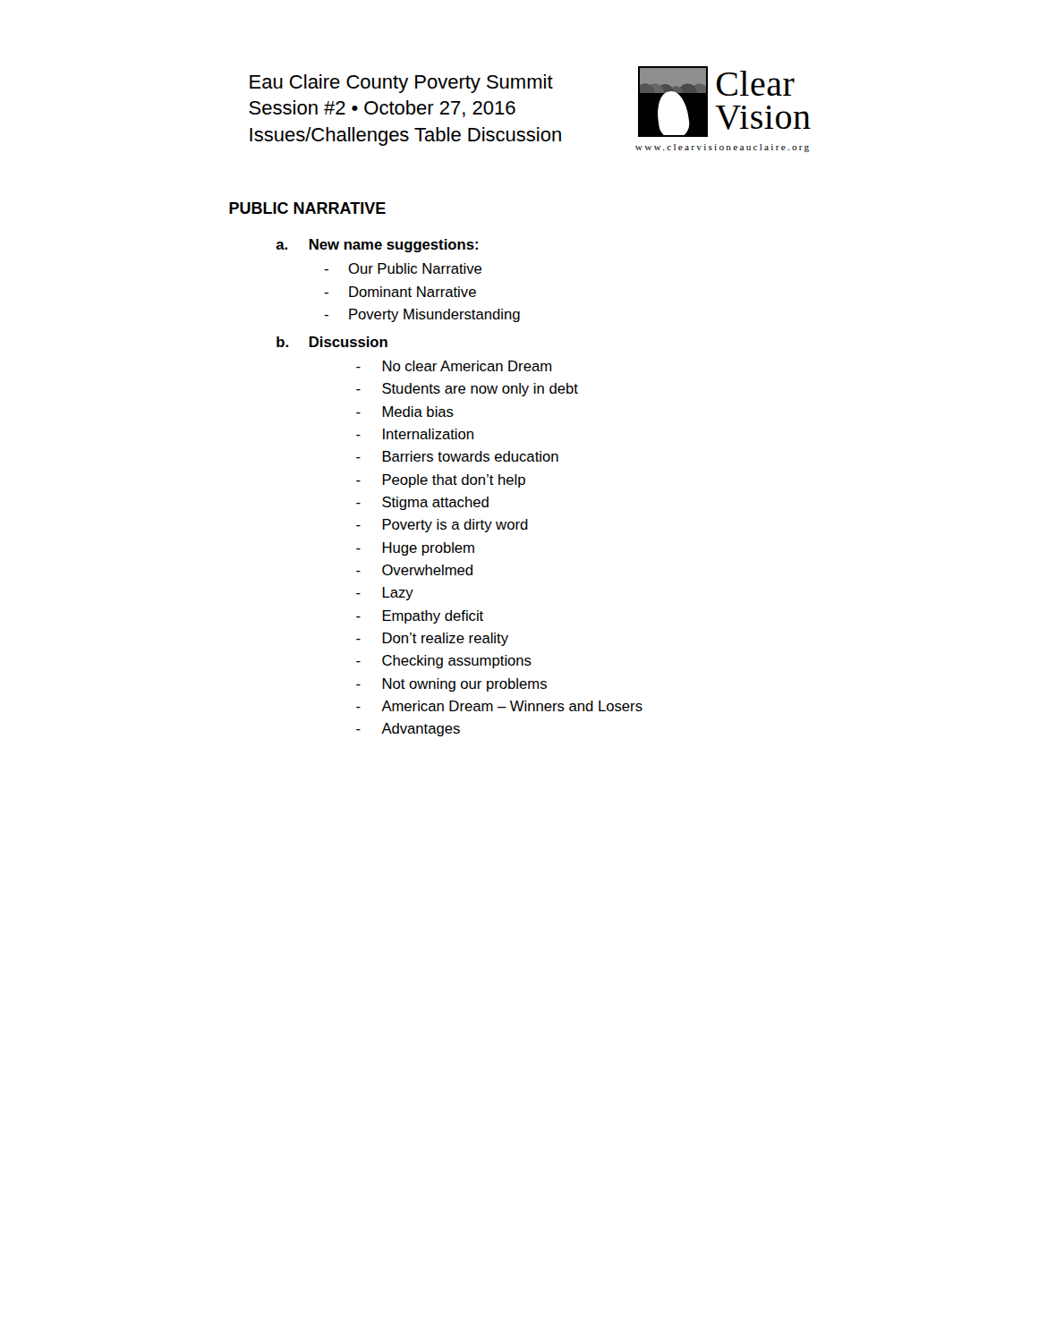Eau Claire County Poverty Summit
Session #2 • October 27, 2016
Issues/Challenges Table Discussion
Clear
Vision
www.clearvisioneauclaire.org
PUBLIC NARRATIVE
a. New name suggestions:
-Our Public Narrative
-Dominant Narrative
-Poverty Misunderstanding
b. Discussion
-No clear American Dream
-Students are now only in debt
-Media bias
-Internalization
-Barriers towards education
-People that don’t help
-Stigma attached
-Poverty is a dirty word
-Huge problem
-Overwhelmed
-Lazy
-Empathy deficit
-Don’t realize reality
-Checking assumptions
-Not owning our problems
-American Dream – Winners and Losers
-Advantages